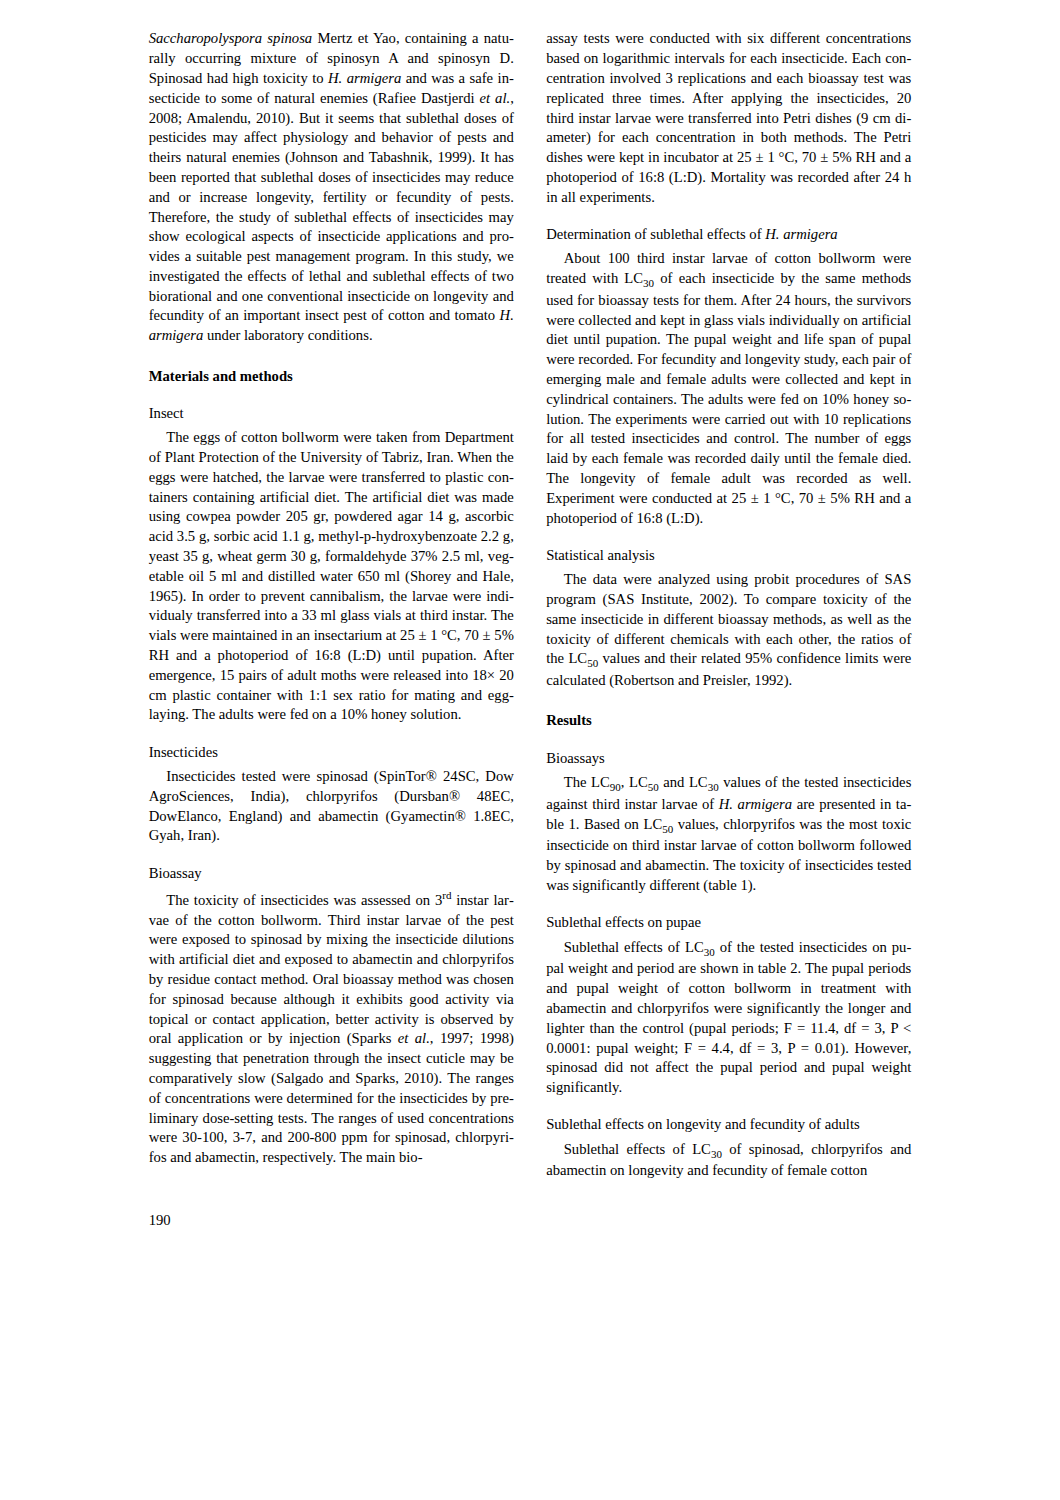Saccharopolyspora spinosa Mertz et Yao, containing a naturally occurring mixture of spinosyn A and spinosyn D. Spinosad had high toxicity to H. armigera and was a safe insecticide to some of natural enemies (Rafiee Dastjerdi et al., 2008; Amalendu, 2010). But it seems that sublethal doses of pesticides may affect physiology and behavior of pests and theirs natural enemies (Johnson and Tabashnik, 1999). It has been reported that sublethal doses of insecticides may reduce and or increase longevity, fertility or fecundity of pests. Therefore, the study of sublethal effects of insecticides may show ecological aspects of insecticide applications and provides a suitable pest management program. In this study, we investigated the effects of lethal and sublethal effects of two biorational and one conventional insecticide on longevity and fecundity of an important insect pest of cotton and tomato H. armigera under laboratory conditions.
Materials and methods
Insect
The eggs of cotton bollworm were taken from Department of Plant Protection of the University of Tabriz, Iran. When the eggs were hatched, the larvae were transferred to plastic containers containing artificial diet. The artificial diet was made using cowpea powder 205 gr, powdered agar 14 g, ascorbic acid 3.5 g, sorbic acid 1.1 g, methyl-p-hydroxybenzoate 2.2 g, yeast 35 g, wheat germ 30 g, formaldehyde 37% 2.5 ml, vegetable oil 5 ml and distilled water 650 ml (Shorey and Hale, 1965). In order to prevent cannibalism, the larvae were individualy transferred into a 33 ml glass vials at third instar. The vials were maintained in an insectarium at 25 ± 1 °C, 70 ± 5% RH and a photoperiod of 16:8 (L:D) until pupation. After emergence, 15 pairs of adult moths were released into 18× 20 cm plastic container with 1:1 sex ratio for mating and egg-laying. The adults were fed on a 10% honey solution.
Insecticides
Insecticides tested were spinosad (SpinTor® 24SC, Dow AgroSciences, India), chlorpyrifos (Dursban® 48EC, DowElanco, England) and abamectin (Gyamectin® 1.8EC, Gyah, Iran).
Bioassay
The toxicity of insecticides was assessed on 3rd instar larvae of the cotton bollworm. Third instar larvae of the pest were exposed to spinosad by mixing the insecticide dilutions with artificial diet and exposed to abamectin and chlorpyrifos by residue contact method. Oral bioassay method was chosen for spinosad because although it exhibits good activity via topical or contact application, better activity is observed by oral application or by injection (Sparks et al., 1997; 1998) suggesting that penetration through the insect cuticle may be comparatively slow (Salgado and Sparks, 2010). The ranges of concentrations were determined for the insecticides by preliminary dose-setting tests. The ranges of used concentrations were 30-100, 3-7, and 200-800 ppm for spinosad, chlorpyrifos and abamectin, respectively. The main bio-
assay tests were conducted with six different concentrations based on logarithmic intervals for each insecticide. Each concentration involved 3 replications and each bioassay test was replicated three times. After applying the insecticides, 20 third instar larvae were transferred into Petri dishes (9 cm diameter) for each concentration in both methods. The Petri dishes were kept in incubator at 25 ± 1 °C, 70 ± 5% RH and a photoperiod of 16:8 (L:D). Mortality was recorded after 24 h in all experiments.
Determination of sublethal effects of H. armigera
About 100 third instar larvae of cotton bollworm were treated with LC30 of each insecticide by the same methods used for bioassay tests for them. After 24 hours, the survivors were collected and kept in glass vials individually on artificial diet until pupation. The pupal weight and life span of pupal were recorded. For fecundity and longevity study, each pair of emerging male and female adults were collected and kept in cylindrical containers. The adults were fed on 10% honey solution. The experiments were carried out with 10 replications for all tested insecticides and control. The number of eggs laid by each female was recorded daily until the female died. The longevity of female adult was recorded as well. Experiment were conducted at 25 ± 1 °C, 70 ± 5% RH and a photoperiod of 16:8 (L:D).
Statistical analysis
The data were analyzed using probit procedures of SAS program (SAS Institute, 2002). To compare toxicity of the same insecticide in different bioassay methods, as well as the toxicity of different chemicals with each other, the ratios of the LC50 values and their related 95% confidence limits were calculated (Robertson and Preisler, 1992).
Results
Bioassays
The LC90, LC50 and LC30 values of the tested insecticides against third instar larvae of H. armigera are presented in table 1. Based on LC50 values, chlorpyrifos was the most toxic insecticide on third instar larvae of cotton bollworm followed by spinosad and abamectin. The toxicity of insecticides tested was significantly different (table 1).
Sublethal effects on pupae
Sublethal effects of LC30 of the tested insecticides on pupal weight and period are shown in table 2. The pupal periods and pupal weight of cotton bollworm in treatment with abamectin and chlorpyrifos were significantly the longer and lighter than the control (pupal periods; F = 11.4, df = 3, P < 0.0001: pupal weight; F = 4.4, df = 3, P = 0.01). However, spinosad did not affect the pupal period and pupal weight significantly.
Sublethal effects on longevity and fecundity of adults
Sublethal effects of LC30 of spinosad, chlorpyrifos and abamectin on longevity and fecundity of female cotton
190